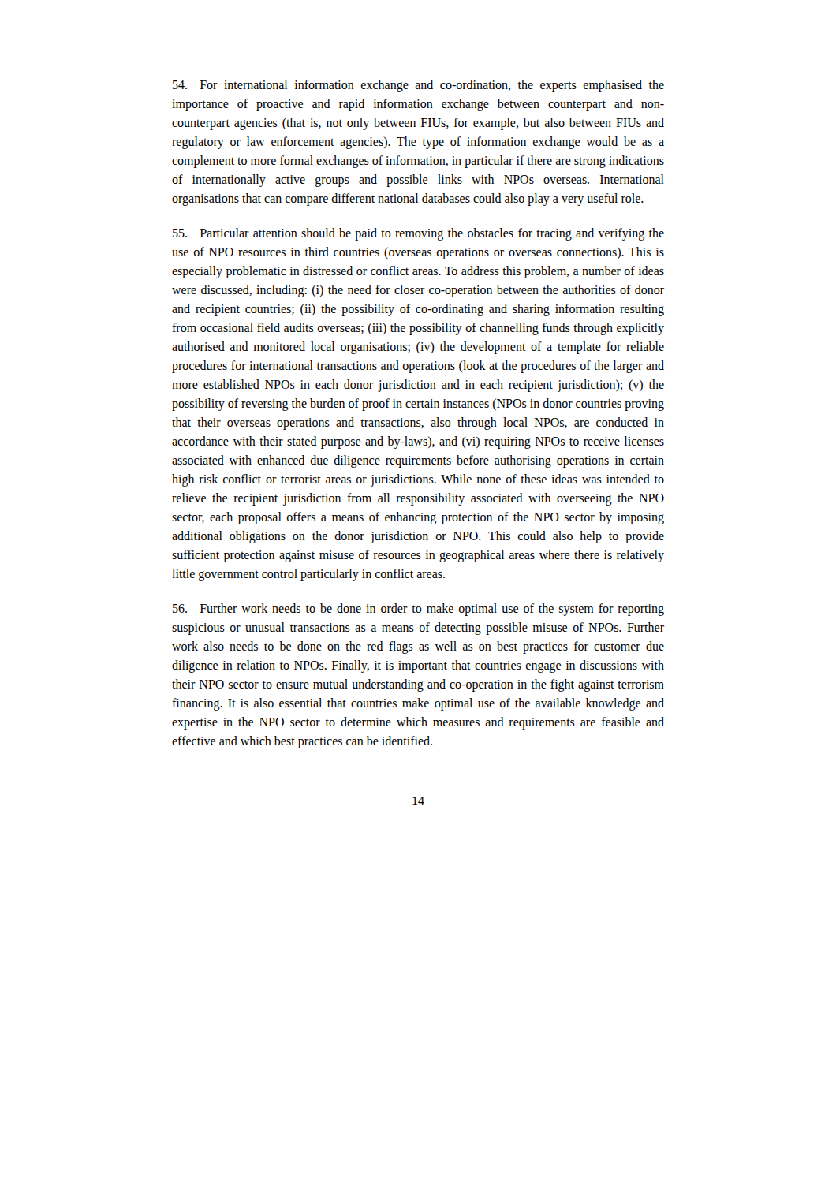54. For international information exchange and co-ordination, the experts emphasised the importance of proactive and rapid information exchange between counterpart and non-counterpart agencies (that is, not only between FIUs, for example, but also between FIUs and regulatory or law enforcement agencies). The type of information exchange would be as a complement to more formal exchanges of information, in particular if there are strong indications of internationally active groups and possible links with NPOs overseas. International organisations that can compare different national databases could also play a very useful role.
55. Particular attention should be paid to removing the obstacles for tracing and verifying the use of NPO resources in third countries (overseas operations or overseas connections). This is especially problematic in distressed or conflict areas. To address this problem, a number of ideas were discussed, including: (i) the need for closer co-operation between the authorities of donor and recipient countries; (ii) the possibility of co-ordinating and sharing information resulting from occasional field audits overseas; (iii) the possibility of channelling funds through explicitly authorised and monitored local organisations; (iv) the development of a template for reliable procedures for international transactions and operations (look at the procedures of the larger and more established NPOs in each donor jurisdiction and in each recipient jurisdiction); (v) the possibility of reversing the burden of proof in certain instances (NPOs in donor countries proving that their overseas operations and transactions, also through local NPOs, are conducted in accordance with their stated purpose and by-laws), and (vi) requiring NPOs to receive licenses associated with enhanced due diligence requirements before authorising operations in certain high risk conflict or terrorist areas or jurisdictions. While none of these ideas was intended to relieve the recipient jurisdiction from all responsibility associated with overseeing the NPO sector, each proposal offers a means of enhancing protection of the NPO sector by imposing additional obligations on the donor jurisdiction or NPO. This could also help to provide sufficient protection against misuse of resources in geographical areas where there is relatively little government control particularly in conflict areas.
56. Further work needs to be done in order to make optimal use of the system for reporting suspicious or unusual transactions as a means of detecting possible misuse of NPOs. Further work also needs to be done on the red flags as well as on best practices for customer due diligence in relation to NPOs. Finally, it is important that countries engage in discussions with their NPO sector to ensure mutual understanding and co-operation in the fight against terrorism financing. It is also essential that countries make optimal use of the available knowledge and expertise in the NPO sector to determine which measures and requirements are feasible and effective and which best practices can be identified.
14